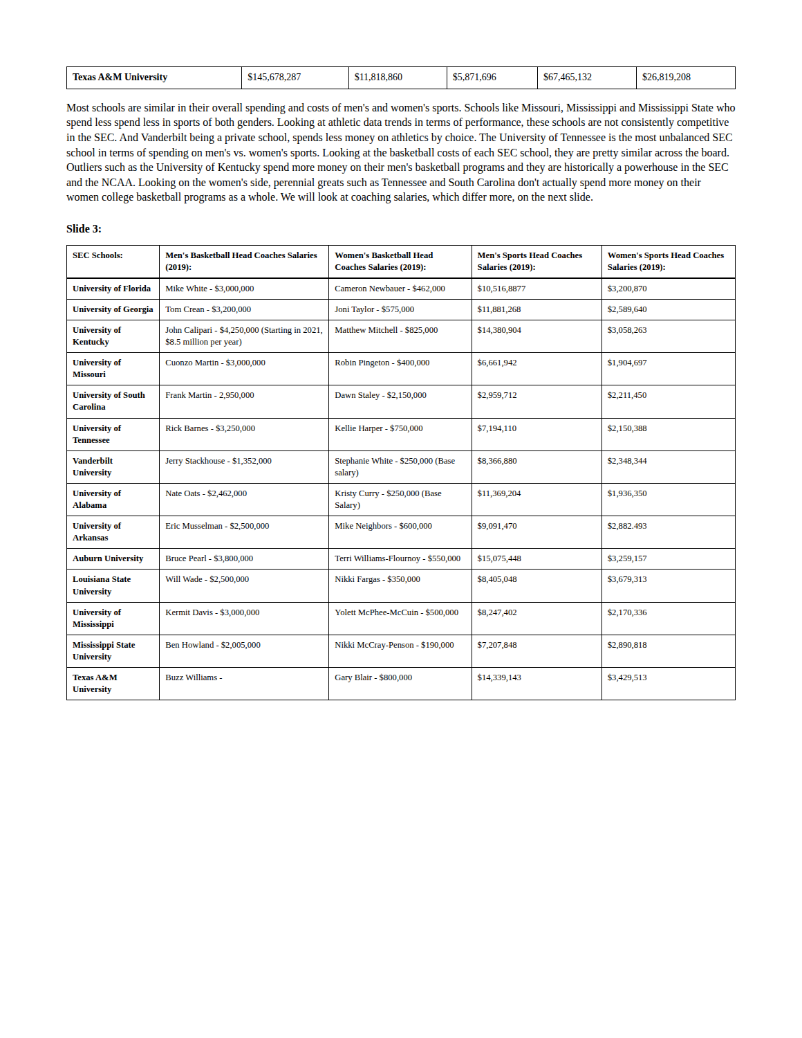| Texas A&M University | $145,678,287 | $11,818,860 | $5,871,696 | $67,465,132 | $26,819,208 |
Most schools are similar in their overall spending and costs of men's and women's sports. Schools like Missouri, Mississippi and Mississippi State who spend less spend less in sports of both genders. Looking at athletic data trends in terms of performance, these schools are not consistently competitive in the SEC. And Vanderbilt being a private school, spends less money on athletics by choice. The University of Tennessee is the most unbalanced SEC school in terms of spending on men's vs. women's sports. Looking at the basketball costs of each SEC school, they are pretty similar across the board. Outliers such as the University of Kentucky spend more money on their men's basketball programs and they are historically a powerhouse in the SEC and the NCAA. Looking on the women's side, perennial greats such as Tennessee and South Carolina don't actually spend more money on their women college basketball programs as a whole. We will look at coaching salaries, which differ more, on the next slide.
Slide 3:
| SEC Schools: | Men's Basketball Head Coaches Salaries (2019): | Women's Basketball Head Coaches Salaries (2019): | Men's Sports Head Coaches Salaries (2019): | Women's Sports Head Coaches Salaries (2019): |
| --- | --- | --- | --- | --- |
| University of Florida | Mike White - $3,000,000 | Cameron Newbauer - $462,000 | $10,516,8877 | $3,200,870 |
| University of Georgia | Tom Crean - $3,200,000 | Joni Taylor - $575,000 | $11,881,268 | $2,589,640 |
| University of Kentucky | John Calipari - $4,250,000 (Starting in 2021, $8.5 million per year) | Matthew Mitchell - $825,000 | $14,380,904 | $3,058,263 |
| University of Missouri | Cuonzo Martin - $3,000,000 | Robin Pingeton - $400,000 | $6,661,942 | $1,904,697 |
| University of South Carolina | Frank Martin - 2,950,000 | Dawn Staley - $2,150,000 | $2,959,712 | $2,211,450 |
| University of Tennessee | Rick Barnes - $3,250,000 | Kellie Harper - $750,000 | $7,194,110 | $2,150,388 |
| Vanderbilt University | Jerry Stackhouse - $1,352,000 | Stephanie White - $250,000 (Base salary) | $8,366,880 | $2,348,344 |
| University of Alabama | Nate Oats - $2,462,000 | Kristy Curry - $250,000 (Base Salary) | $11,369,204 | $1,936,350 |
| University of Arkansas | Eric Musselman - $2,500,000 | Mike Neighbors - $600,000 | $9,091,470 | $2,882.493 |
| Auburn University | Bruce Pearl - $3,800,000 | Terri Williams-Flournoy - $550,000 | $15,075,448 | $3,259,157 |
| Louisiana State University | Will Wade - $2,500,000 | Nikki Fargas - $350,000 | $8,405,048 | $3,679,313 |
| University of Mississippi | Kermit Davis - $3,000,000 | Yolett McPhee-McCuin - $500,000 | $8,247,402 | $2,170,336 |
| Mississippi State University | Ben Howland - $2,005,000 | Nikki McCray-Penson - $190,000 | $7,207,848 | $2,890,818 |
| Texas A&M University | Buzz Williams - | Gary Blair - $800,000 | $14,339,143 | $3,429,513 |